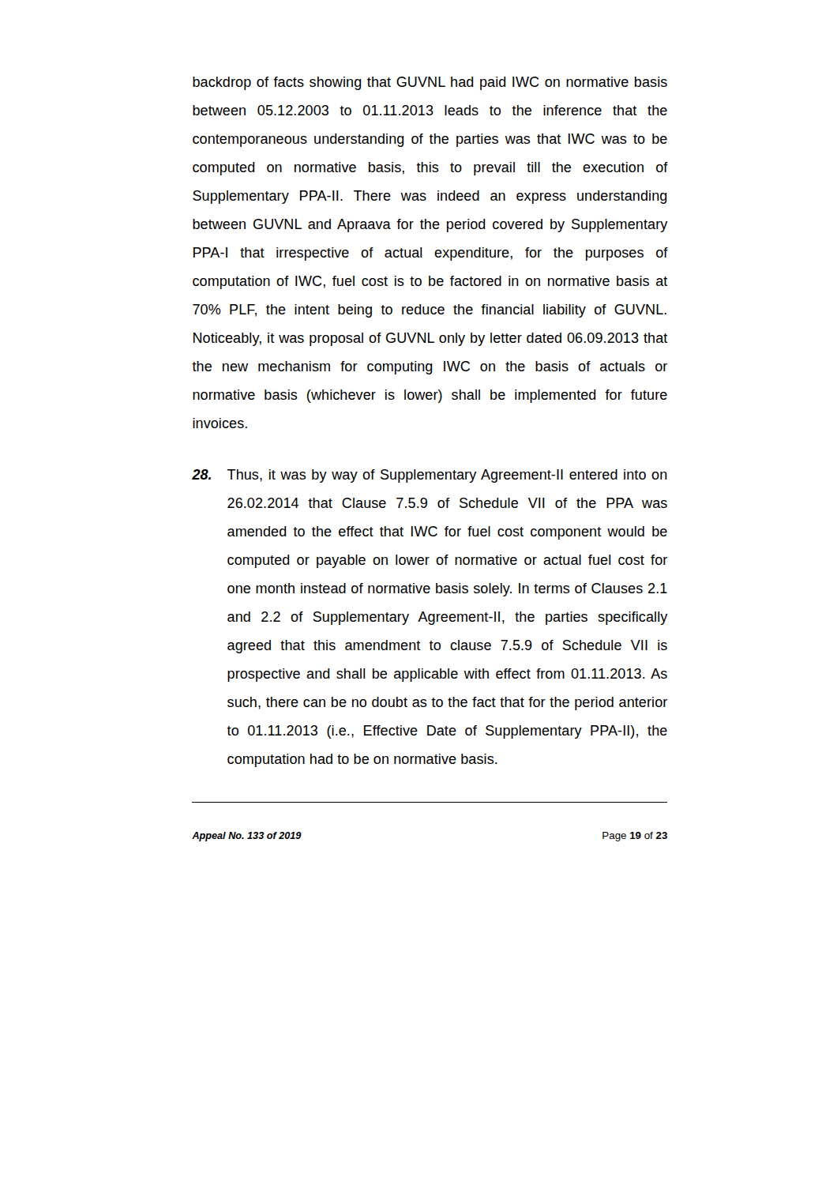backdrop of facts showing that GUVNL had paid IWC on normative basis between 05.12.2003 to 01.11.2013 leads to the inference that the contemporaneous understanding of the parties was that IWC was to be computed on normative basis, this to prevail till the execution of Supplementary PPA-II. There was indeed an express understanding between GUVNL and Apraava for the period covered by Supplementary PPA-I that irrespective of actual expenditure, for the purposes of computation of IWC, fuel cost is to be factored in on normative basis at 70% PLF, the intent being to reduce the financial liability of GUVNL. Noticeably, it was proposal of GUVNL only by letter dated 06.09.2013 that the new mechanism for computing IWC on the basis of actuals or normative basis (whichever is lower) shall be implemented for future invoices.
28.
Thus, it was by way of Supplementary Agreement-II entered into on 26.02.2014 that Clause 7.5.9 of Schedule VII of the PPA was amended to the effect that IWC for fuel cost component would be computed or payable on lower of normative or actual fuel cost for one month instead of normative basis solely. In terms of Clauses 2.1 and 2.2 of Supplementary Agreement-II, the parties specifically agreed that this amendment to clause 7.5.9 of Schedule VII is prospective and shall be applicable with effect from 01.11.2013. As such, there can be no doubt as to the fact that for the period anterior to 01.11.2013 (i.e., Effective Date of Supplementary PPA-II), the computation had to be on normative basis.
Appeal No. 133 of 2019
Page 19 of 23